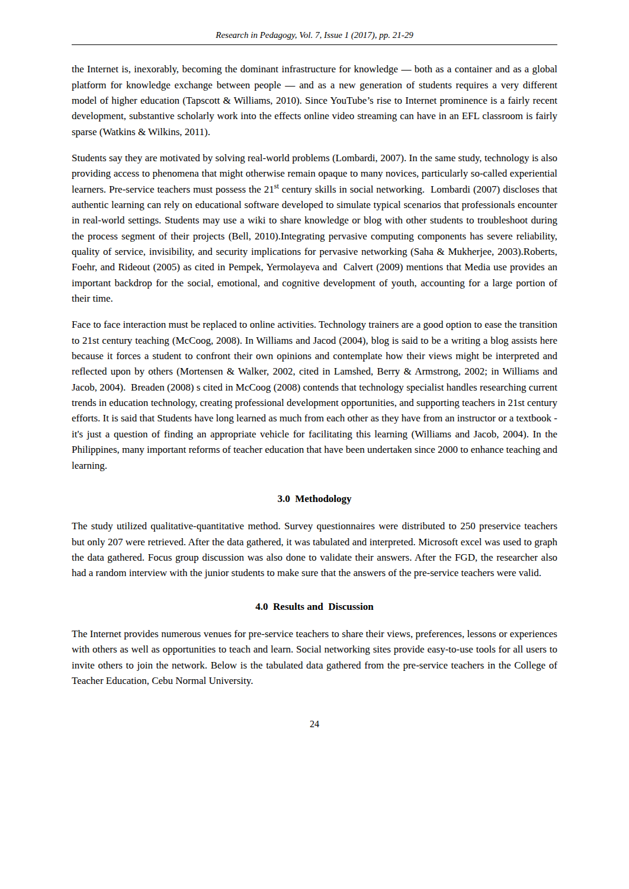Research in Pedagogy, Vol. 7, Issue 1 (2017), pp. 21-29
the Internet is, inexorably, becoming the dominant infrastructure for knowledge — both as a container and as a global platform for knowledge exchange between people — and as a new generation of students requires a very different model of higher education (Tapscott & Williams, 2010). Since YouTube’s rise to Internet prominence is a fairly recent development, substantive scholarly work into the effects online video streaming can have in an EFL classroom is fairly sparse (Watkins & Wilkins, 2011).
Students say they are motivated by solving real-world problems (Lombardi, 2007). In the same study, technology is also providing access to phenomena that might otherwise remain opaque to many novices, particularly so-called experiential learners. Pre-service teachers must possess the 21st century skills in social networking. Lombardi (2007) discloses that authentic learning can rely on educational software developed to simulate typical scenarios that professionals encounter in real-world settings. Students may use a wiki to share knowledge or blog with other students to troubleshoot during the process segment of their projects (Bell, 2010).Integrating pervasive computing components has severe reliability, quality of service, invisibility, and security implications for pervasive networking (Saha & Mukherjee, 2003).Roberts, Foehr, and Rideout (2005) as cited in Pempek, Yermolayeva and Calvert (2009) mentions that Media use provides an important backdrop for the social, emotional, and cognitive development of youth, accounting for a large portion of their time.
Face to face interaction must be replaced to online activities. Technology trainers are a good option to ease the transition to 21st century teaching (McCoog, 2008). In Williams and Jacod (2004), blog is said to be a writing a blog assists here because it forces a student to confront their own opinions and contemplate how their views might be interpreted and reflected upon by others (Mortensen & Walker, 2002, cited in Lamshed, Berry & Armstrong, 2002; in Williams and Jacob, 2004). Breaden (2008) s cited in McCoog (2008) contends that technology specialist handles researching current trends in education technology, creating professional development opportunities, and supporting teachers in 21st century efforts. It is said that Students have long learned as much from each other as they have from an instructor or a textbook - it's just a question of finding an appropriate vehicle for facilitating this learning (Williams and Jacob, 2004). In the Philippines, many important reforms of teacher education that have been undertaken since 2000 to enhance teaching and learning.
3.0 Methodology
The study utilized qualitative-quantitative method. Survey questionnaires were distributed to 250 preservice teachers but only 207 were retrieved. After the data gathered, it was tabulated and interpreted. Microsoft excel was used to graph the data gathered. Focus group discussion was also done to validate their answers. After the FGD, the researcher also had a random interview with the junior students to make sure that the answers of the pre-service teachers were valid.
4.0 Results and Discussion
The Internet provides numerous venues for pre-service teachers to share their views, preferences, lessons or experiences with others as well as opportunities to teach and learn. Social networking sites provide easy-to-use tools for all users to invite others to join the network. Below is the tabulated data gathered from the pre-service teachers in the College of Teacher Education, Cebu Normal University.
24